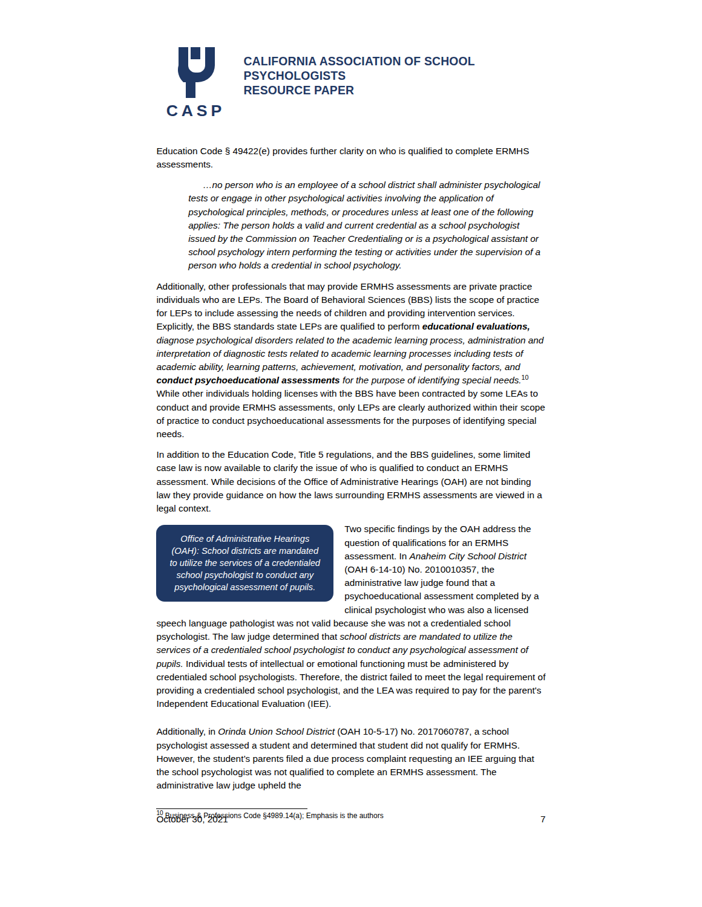CASP
CALIFORNIA ASSOCIATION OF SCHOOL PSYCHOLOGISTS
RESOURCE PAPER
Education Code § 49422(e) provides further clarity on who is qualified to complete ERMHS assessments.
…no person who is an employee of a school district shall administer psychological tests or engage in other psychological activities involving the application of psychological principles, methods, or procedures unless at least one of the following applies: The person holds a valid and current credential as a school psychologist issued by the Commission on Teacher Credentialing or is a psychological assistant or school psychology intern performing the testing or activities under the supervision of a person who holds a credential in school psychology.
Additionally, other professionals that may provide ERMHS assessments are private practice individuals who are LEPs. The Board of Behavioral Sciences (BBS) lists the scope of practice for LEPs to include assessing the needs of children and providing intervention services. Explicitly, the BBS standards state LEPs are qualified to perform educational evaluations, diagnose psychological disorders related to the academic learning process, administration and interpretation of diagnostic tests related to academic learning processes including tests of academic ability, learning patterns, achievement, motivation, and personality factors, and conduct psychoeducational assessments for the purpose of identifying special needs.10 While other individuals holding licenses with the BBS have been contracted by some LEAs to conduct and provide ERMHS assessments, only LEPs are clearly authorized within their scope of practice to conduct psychoeducational assessments for the purposes of identifying special needs.
In addition to the Education Code, Title 5 regulations, and the BBS guidelines, some limited case law is now available to clarify the issue of who is qualified to conduct an ERMHS assessment. While decisions of the Office of Administrative Hearings (OAH) are not binding law they provide guidance on how the laws surrounding ERMHS assessments are viewed in a legal context.
Office of Administrative Hearings (OAH): School districts are mandated to utilize the services of a credentialed school psychologist to conduct any psychological assessment of pupils.
Two specific findings by the OAH address the question of qualifications for an ERMHS assessment. In Anaheim City School District (OAH 6-14-10) No. 2010010357, the administrative law judge found that a psychoeducational assessment completed by a clinical psychologist who was also a licensed speech language pathologist was not valid because she was not a credentialed school psychologist. The law judge determined that school districts are mandated to utilize the services of a credentialed school psychologist to conduct any psychological assessment of pupils. Individual tests of intellectual or emotional functioning must be administered by credentialed school psychologists. Therefore, the district failed to meet the legal requirement of providing a credentialed school psychologist, and the LEA was required to pay for the parent's Independent Educational Evaluation (IEE).
Additionally, in Orinda Union School District (OAH 10-5-17) No. 2017060787, a school psychologist assessed a student and determined that student did not qualify for ERMHS. However, the student’s parents filed a due process complaint requesting an IEE arguing that the school psychologist was not qualified to complete an ERMHS assessment. The administrative law judge upheld the
10 Business & Professions Code §4989.14(a); Emphasis is the authors
October 30, 2021 7